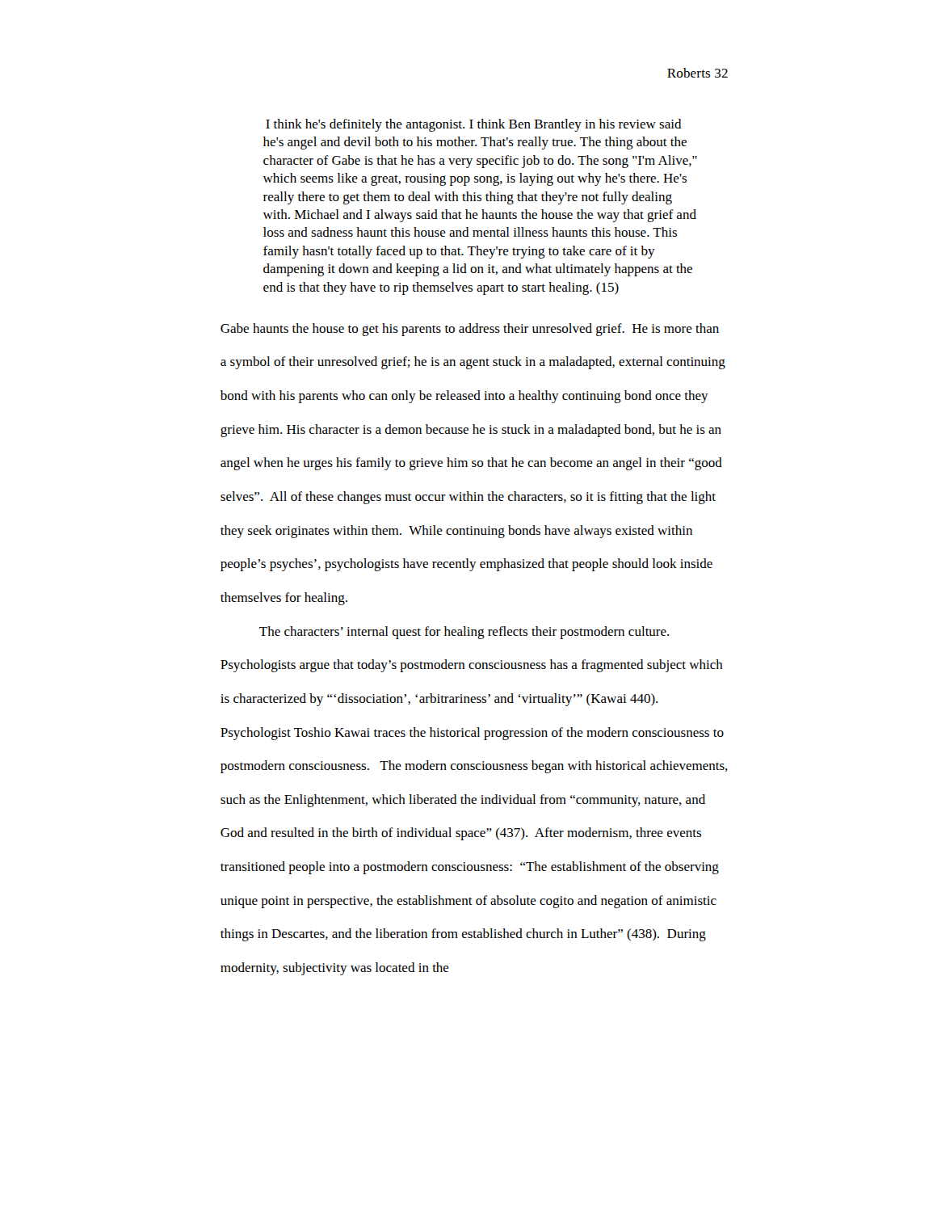Roberts 32
I think he's definitely the antagonist. I think Ben Brantley in his review said he's angel and devil both to his mother. That's really true. The thing about the character of Gabe is that he has a very specific job to do. The song "I'm Alive," which seems like a great, rousing pop song, is laying out why he's there. He's really there to get them to deal with this thing that they're not fully dealing with. Michael and I always said that he haunts the house the way that grief and loss and sadness haunt this house and mental illness haunts this house. This family hasn't totally faced up to that. They're trying to take care of it by dampening it down and keeping a lid on it, and what ultimately happens at the end is that they have to rip themselves apart to start healing. (15)
Gabe haunts the house to get his parents to address their unresolved grief. He is more than a symbol of their unresolved grief; he is an agent stuck in a maladapted, external continuing bond with his parents who can only be released into a healthy continuing bond once they grieve him. His character is a demon because he is stuck in a maladapted bond, but he is an angel when he urges his family to grieve him so that he can become an angel in their “good selves”. All of these changes must occur within the characters, so it is fitting that the light they seek originates within them. While continuing bonds have always existed within people’s psyches’, psychologists have recently emphasized that people should look inside themselves for healing.
The characters’ internal quest for healing reflects their postmodern culture. Psychologists argue that today’s postmodern consciousness has a fragmented subject which is characterized by “‘dissociation’, ‘arbitrariness’ and ‘virtuality’” (Kawai 440). Psychologist Toshio Kawai traces the historical progression of the modern consciousness to postmodern consciousness. The modern consciousness began with historical achievements, such as the Enlightenment, which liberated the individual from “community, nature, and God and resulted in the birth of individual space” (437). After modernism, three events transitioned people into a postmodern consciousness: “The establishment of the observing unique point in perspective, the establishment of absolute cogito and negation of animistic things in Descartes, and the liberation from established church in Luther” (438). During modernity, subjectivity was located in the